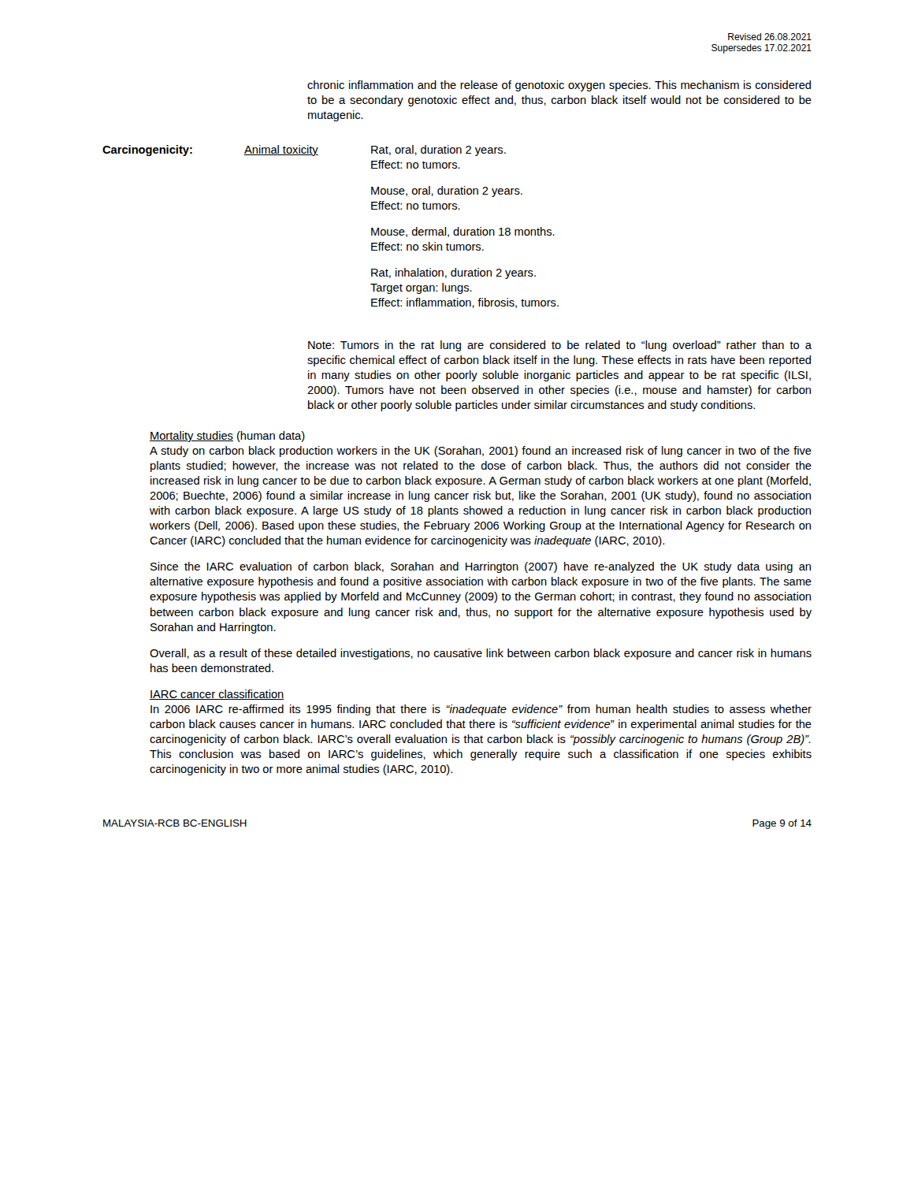Revised 26.08.2021
Supersedes 17.02.2021
chronic inflammation and the release of genotoxic oxygen species. This mechanism is considered to be a secondary genotoxic effect and, thus, carbon black itself would not be considered to be mutagenic.
Carcinogenicity:
Animal toxicity
Rat, oral, duration 2 years.
Effect: no tumors.
Mouse, oral, duration 2 years.
Effect: no tumors.
Mouse, dermal, duration 18 months.
Effect: no skin tumors.
Rat, inhalation, duration 2 years.
Target organ: lungs.
Effect: inflammation, fibrosis, tumors.
Note: Tumors in the rat lung are considered to be related to “lung overload” rather than to a specific chemical effect of carbon black itself in the lung. These effects in rats have been reported in many studies on other poorly soluble inorganic particles and appear to be rat specific (ILSI, 2000). Tumors have not been observed in other species (i.e., mouse and hamster) for carbon black or other poorly soluble particles under similar circumstances and study conditions.
Mortality studies (human data)
A study on carbon black production workers in the UK (Sorahan, 2001) found an increased risk of lung cancer in two of the five plants studied; however, the increase was not related to the dose of carbon black. Thus, the authors did not consider the increased risk in lung cancer to be due to carbon black exposure. A German study of carbon black workers at one plant (Morfeld, 2006; Buechte, 2006) found a similar increase in lung cancer risk but, like the Sorahan, 2001 (UK study), found no association with carbon black exposure. A large US study of 18 plants showed a reduction in lung cancer risk in carbon black production workers (Dell, 2006). Based upon these studies, the February 2006 Working Group at the International Agency for Research on Cancer (IARC) concluded that the human evidence for carcinogenicity was inadequate (IARC, 2010).
Since the IARC evaluation of carbon black, Sorahan and Harrington (2007) have re-analyzed the UK study data using an alternative exposure hypothesis and found a positive association with carbon black exposure in two of the five plants. The same exposure hypothesis was applied by Morfeld and McCunney (2009) to the German cohort; in contrast, they found no association between carbon black exposure and lung cancer risk and, thus, no support for the alternative exposure hypothesis used by Sorahan and Harrington.
Overall, as a result of these detailed investigations, no causative link between carbon black exposure and cancer risk in humans has been demonstrated.
IARC cancer classification
In 2006 IARC re-affirmed its 1995 finding that there is “inadequate evidence” from human health studies to assess whether carbon black causes cancer in humans. IARC concluded that there is “sufficient evidence” in experimental animal studies for the carcinogenicity of carbon black. IARC’s overall evaluation is that carbon black is “possibly carcinogenic to humans (Group 2B)”. This conclusion was based on IARC’s guidelines, which generally require such a classification if one species exhibits carcinogenicity in two or more animal studies (IARC, 2010).
MALAYSIA-RCB BC-ENGLISH Page 9 of 14